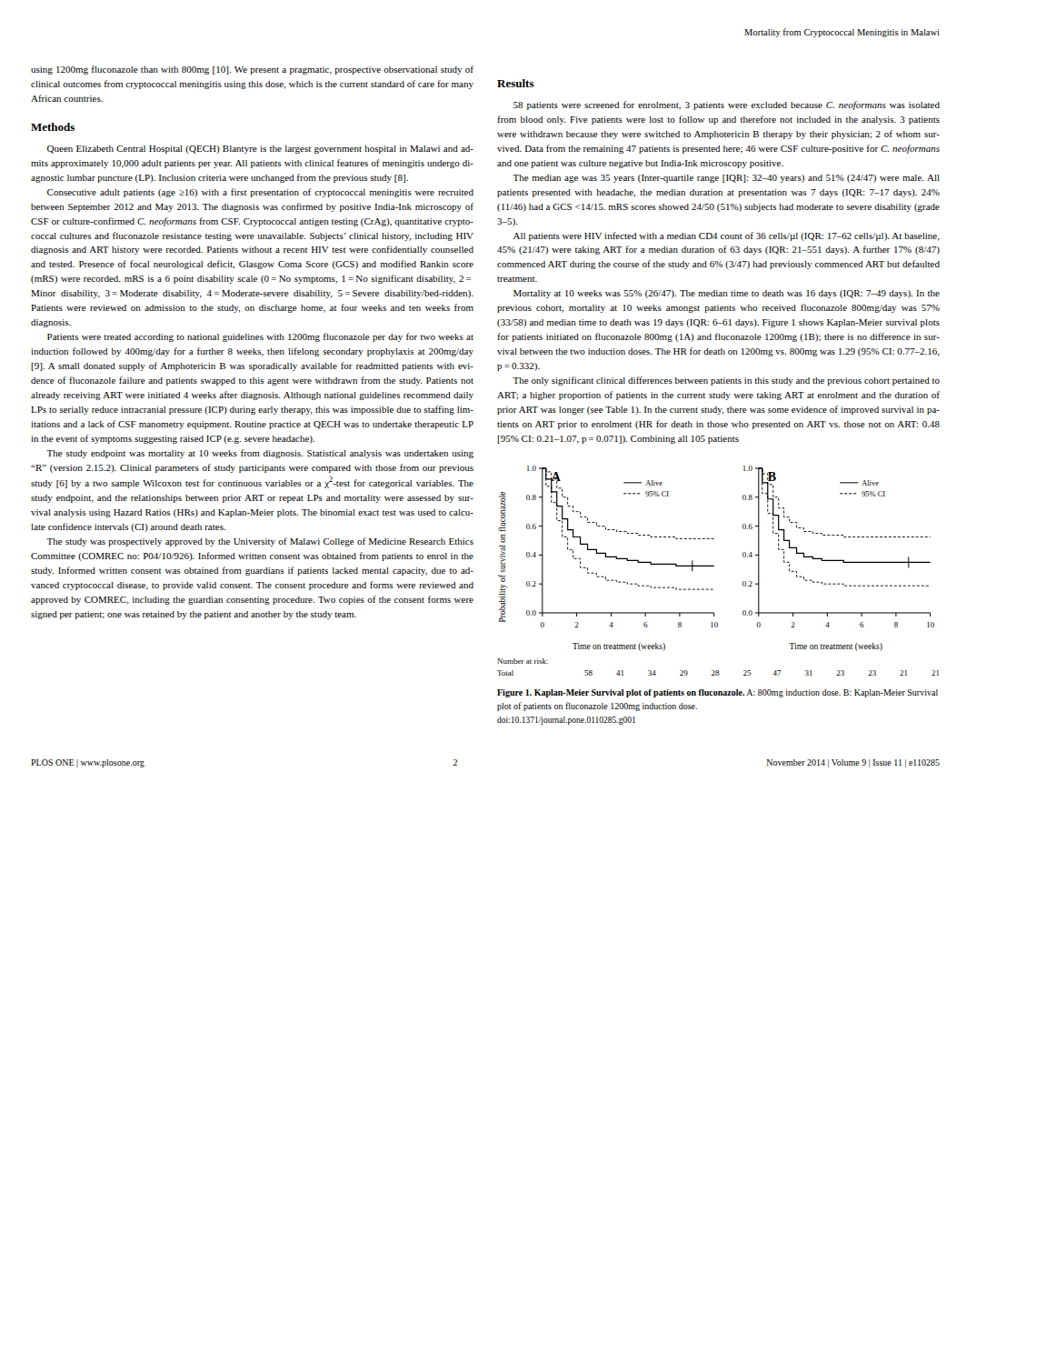Mortality from Cryptococcal Meningitis in Malawi
using 1200mg fluconazole than with 800mg [10]. We present a pragmatic, prospective observational study of clinical outcomes from cryptococcal meningitis using this dose, which is the current standard of care for many African countries.
Methods
Queen Elizabeth Central Hospital (QECH) Blantyre is the largest government hospital in Malawi and admits approximately 10,000 adult patients per year. All patients with clinical features of meningitis undergo diagnostic lumbar puncture (LP). Inclusion criteria were unchanged from the previous study [8].
Consecutive adult patients (age ≥16) with a first presentation of cryptococcal meningitis were recruited between September 2012 and May 2013. The diagnosis was confirmed by positive India-Ink microscopy of CSF or culture-confirmed C. neoformans from CSF. Cryptococcal antigen testing (CrAg), quantitative cryptococcal cultures and fluconazole resistance testing were unavailable. Subjects’ clinical history, including HIV diagnosis and ART history were recorded. Patients without a recent HIV test were confidentially counselled and tested. Presence of focal neurological deficit, Glasgow Coma Score (GCS) and modified Rankin score (mRS) were recorded. mRS is a 6 point disability scale (0 = No symptoms, 1 = No significant disability, 2 = Minor disability, 3 = Moderate disability, 4 = Moderate-severe disability, 5 = Severe disability/bed-ridden). Patients were reviewed on admission to the study, on discharge home, at four weeks and ten weeks from diagnosis.
Patients were treated according to national guidelines with 1200mg fluconazole per day for two weeks at induction followed by 400mg/day for a further 8 weeks, then lifelong secondary prophylaxis at 200mg/day [9]. A small donated supply of Amphotericin B was sporadically available for readmitted patients with evidence of fluconazole failure and patients swapped to this agent were withdrawn from the study. Patients not already receiving ART were initiated 4 weeks after diagnosis. Although national guidelines recommend daily LPs to serially reduce intracranial pressure (ICP) during early therapy, this was impossible due to staffing limitations and a lack of CSF manometry equipment. Routine practice at QECH was to undertake therapeutic LP in the event of symptoms suggesting raised ICP (e.g. severe headache).
The study endpoint was mortality at 10 weeks from diagnosis. Statistical analysis was undertaken using “R” (version 2.15.2). Clinical parameters of study participants were compared with those from our previous study [6] by a two sample Wilcoxon test for continuous variables or a χ2-test for categorical variables. The study endpoint, and the relationships between prior ART or repeat LPs and mortality were assessed by survival analysis using Hazard Ratios (HRs) and Kaplan-Meier plots. The binomial exact test was used to calculate confidence intervals (CI) around death rates.
The study was prospectively approved by the University of Malawi College of Medicine Research Ethics Committee (COMREC no: P04/10/926). Informed written consent was obtained from patients to enrol in the study. Informed written consent was obtained from guardians if patients lacked mental capacity, due to advanced cryptococcal disease, to provide valid consent. The consent procedure and forms were reviewed and approved by COMREC, including the guardian consenting procedure. Two copies of the consent forms were signed per patient; one was retained by the patient and another by the study team.
Results
58 patients were screened for enrolment, 3 patients were excluded because C. neoformans was isolated from blood only. Five patients were lost to follow up and therefore not included in the analysis. 3 patients were withdrawn because they were switched to Amphotericin B therapy by their physician; 2 of whom survived. Data from the remaining 47 patients is presented here; 46 were CSF culture-positive for C. neoformans and one patient was culture negative but India-Ink microscopy positive.
The median age was 35 years (Inter-quartile range [IQR]: 32–40 years) and 51% (24/47) were male. All patients presented with headache, the median duration at presentation was 7 days (IQR: 7–17 days). 24% (11/46) had a GCS <14/15. mRS scores showed 24/50 (51%) subjects had moderate to severe disability (grade 3–5).
All patients were HIV infected with a median CD4 count of 36 cells/µl (IQR: 17–62 cells/µl). At baseline, 45% (21/47) were taking ART for a median duration of 63 days (IQR: 21–551 days). A further 17% (8/47) commenced ART during the course of the study and 6% (3/47) had previously commenced ART but defaulted treatment.
Mortality at 10 weeks was 55% (26/47). The median time to death was 16 days (IQR: 7–49 days). In the previous cohort, mortality at 10 weeks amongst patients who received fluconazole 800mg/day was 57% (33/58) and median time to death was 19 days (IQR: 6–61 days). Figure 1 shows Kaplan-Meier survival plots for patients initiated on fluconazole 800mg (1A) and fluconazole 1200mg (1B); there is no difference in survival between the two induction doses. The HR for death on 1200mg vs. 800mg was 1.29 (95% CI: 0.77–2.16, p = 0.332).
The only significant clinical differences between patients in this study and the previous cohort pertained to ART; a higher proportion of patients in the current study were taking ART at enrolment and the duration of prior ART was longer (see Table 1). In the current study, there was some evidence of improved survival in patients on ART prior to enrolment (HR for death in those who presented on ART vs. those not on ART: 0.48 [95% CI: 0.21–1.07, p = 0.071]). Combining all 105 patients
Probability of survival on fluconazole
0.0 0.2 0.4 0.6 0.8 1.0 0 2 4 6 8 10 A Alive 95% CI
Time on treatment (weeks)
0.0 0.2 0.4 0.6 0.8 1.0 0 2 4 6 8 10 B Alive 95% CI
Time on treatment (weeks)
Number at risk:
Total
584134292825
473123232121
Figure 1. Kaplan-Meier Survival plot of patients on fluconazole. A: 800mg induction dose. B: Kaplan-Meier Survival plot of patients on fluconazole 1200mg induction dose.
doi:10.1371/journal.pone.0110285.g001
PLOS ONE | www.plosone.org
2
November 2014 | Volume 9 | Issue 11 | e110285